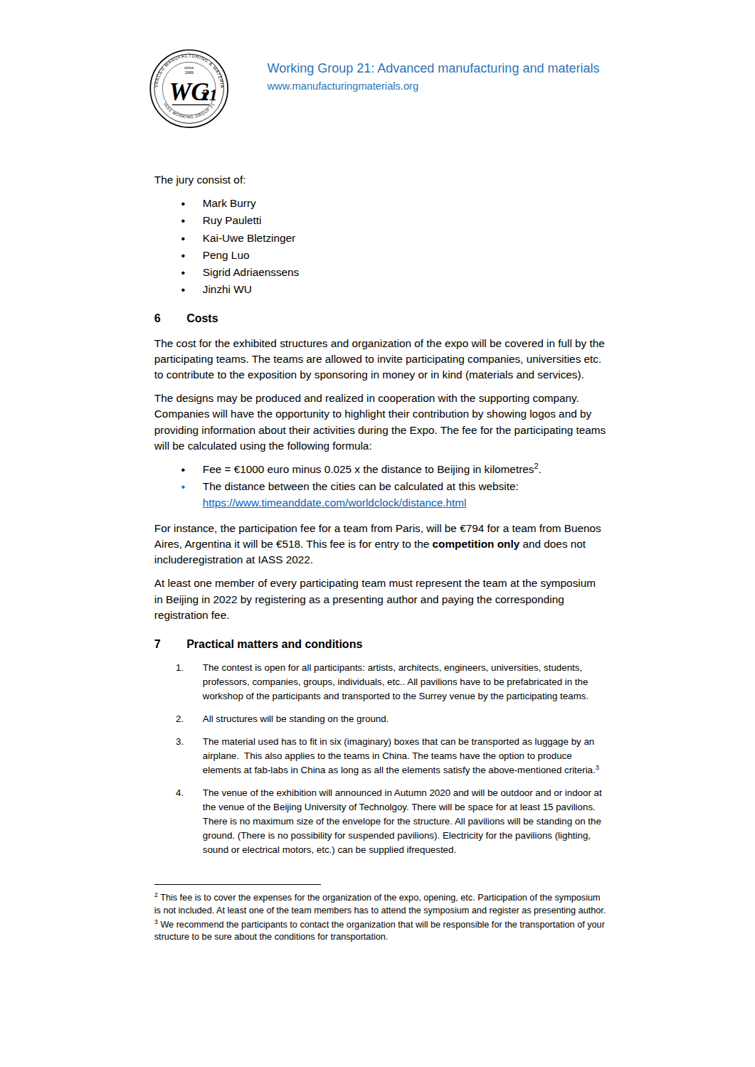ADVANCED MANUFACTURING & MATERIALS IASS WORKING GROUP 21 since 1969 WG 21
Working Group 21: Advanced manufacturing and materials
www.manufacturingmaterials.org
The jury consist of:
Mark Burry
Ruy Pauletti
Kai-Uwe Bletzinger
Peng Luo
Sigrid Adriaenssens
Jinzhi WU
6 Costs
The cost for the exhibited structures and organization of the expo will be covered in full by the participating teams. The teams are allowed to invite participating companies, universities etc. to contribute to the exposition by sponsoring in money or in kind (materials and services).
The designs may be produced and realized in cooperation with the supporting company. Companies will have the opportunity to highlight their contribution by showing logos and by providing information about their activities during the Expo. The fee for the participating teams will be calculated using the following formula:
Fee = €1000 euro minus 0.025 x the distance to Beijing in kilometres2.
The distance between the cities can be calculated at this website:
https://www.timeanddate.com/worldclock/distance.html
For instance, the participation fee for a team from Paris, will be €794 for a team from Buenos Aires, Argentina it will be €518. This fee is for entry to the competition only and does not includeregistration at IASS 2022.
At least one member of every participating team must represent the team at the symposium in Beijing in 2022 by registering as a presenting author and paying the corresponding registration fee.
7 Practical matters and conditions
1. The contest is open for all participants: artists, architects, engineers, universities, students, professors, companies, groups, individuals, etc.. All pavilions have to be prefabricated in the workshop of the participants and transported to the Surrey venue by the participating teams.
2. All structures will be standing on the ground.
3. The material used has to fit in six (imaginary) boxes that can be transported as luggage by an airplane. This also applies to the teams in China. The teams have the option to produce elements at fab-labs in China as long as all the elements satisfy the above-mentioned criteria.3
4. The venue of the exhibition will announced in Autumn 2020 and will be outdoor and or indoor at the venue of the Beijing University of Technolgoy. There will be space for at least 15 pavilions. There is no maximum size of the envelope for the structure. All pavilions will be standing on the ground. (There is no possibility for suspended pavilions). Electricity for the pavilions (lighting, sound or electrical motors, etc.) can be supplied ifrequested.
2 This fee is to cover the expenses for the organization of the expo, opening, etc. Participation of the symposium is not included. At least one of the team members has to attend the symposium and register as presenting author.
3 We recommend the participants to contact the organization that will be responsible for the transportation of your structure to be sure about the conditions for transportation.